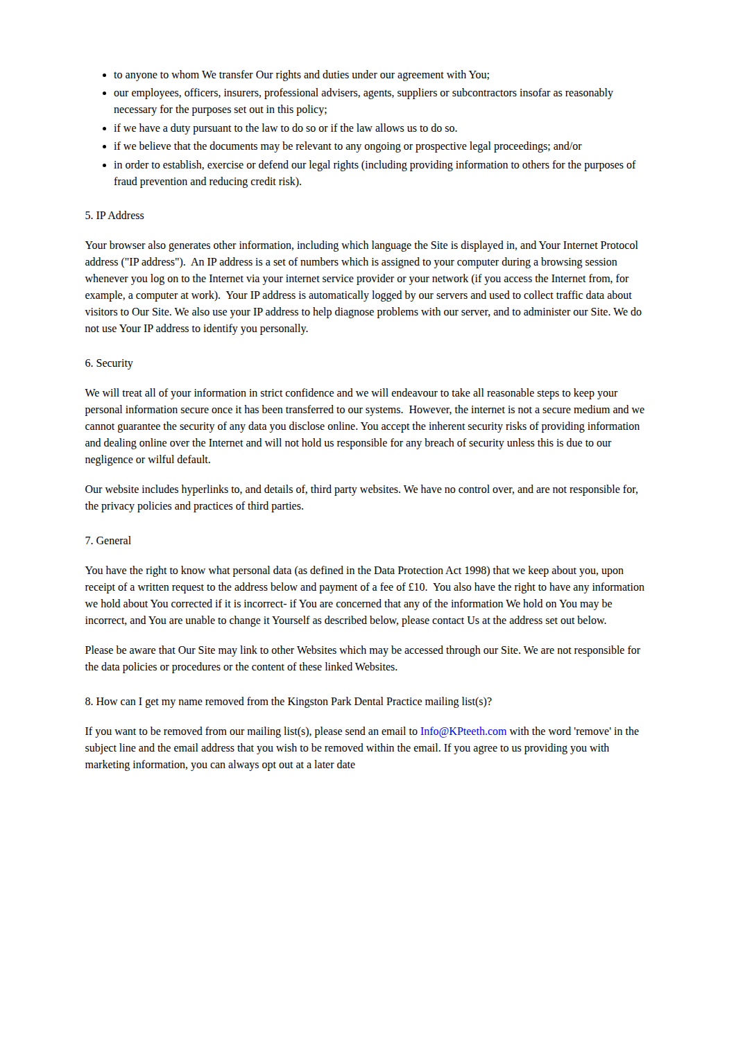to anyone to whom We transfer Our rights and duties under our agreement with You;
our employees, officers, insurers, professional advisers, agents, suppliers or subcontractors insofar as reasonably necessary for the purposes set out in this policy;
if we have a duty pursuant to the law to do so or if the law allows us to do so.
if we believe that the documents may be relevant to any ongoing or prospective legal proceedings; and/or
in order to establish, exercise or defend our legal rights (including providing information to others for the purposes of fraud prevention and reducing credit risk).
5. IP Address
Your browser also generates other information, including which language the Site is displayed in, and Your Internet Protocol address ("IP address"). An IP address is a set of numbers which is assigned to your computer during a browsing session whenever you log on to the Internet via your internet service provider or your network (if you access the Internet from, for example, a computer at work). Your IP address is automatically logged by our servers and used to collect traffic data about visitors to Our Site. We also use your IP address to help diagnose problems with our server, and to administer our Site. We do not use Your IP address to identify you personally.
6. Security
We will treat all of your information in strict confidence and we will endeavour to take all reasonable steps to keep your personal information secure once it has been transferred to our systems. However, the internet is not a secure medium and we cannot guarantee the security of any data you disclose online. You accept the inherent security risks of providing information and dealing online over the Internet and will not hold us responsible for any breach of security unless this is due to our negligence or wilful default.
Our website includes hyperlinks to, and details of, third party websites. We have no control over, and are not responsible for, the privacy policies and practices of third parties.
7. General
You have the right to know what personal data (as defined in the Data Protection Act 1998) that we keep about you, upon receipt of a written request to the address below and payment of a fee of £10. You also have the right to have any information we hold about You corrected if it is incorrect- if You are concerned that any of the information We hold on You may be incorrect, and You are unable to change it Yourself as described below, please contact Us at the address set out below.
Please be aware that Our Site may link to other Websites which may be accessed through our Site. We are not responsible for the data policies or procedures or the content of these linked Websites.
8. How can I get my name removed from the Kingston Park Dental Practice mailing list(s)?
If you want to be removed from our mailing list(s), please send an email to Info@KPteeth.com with the word 'remove' in the subject line and the email address that you wish to be removed within the email. If you agree to us providing you with marketing information, you can always opt out at a later date